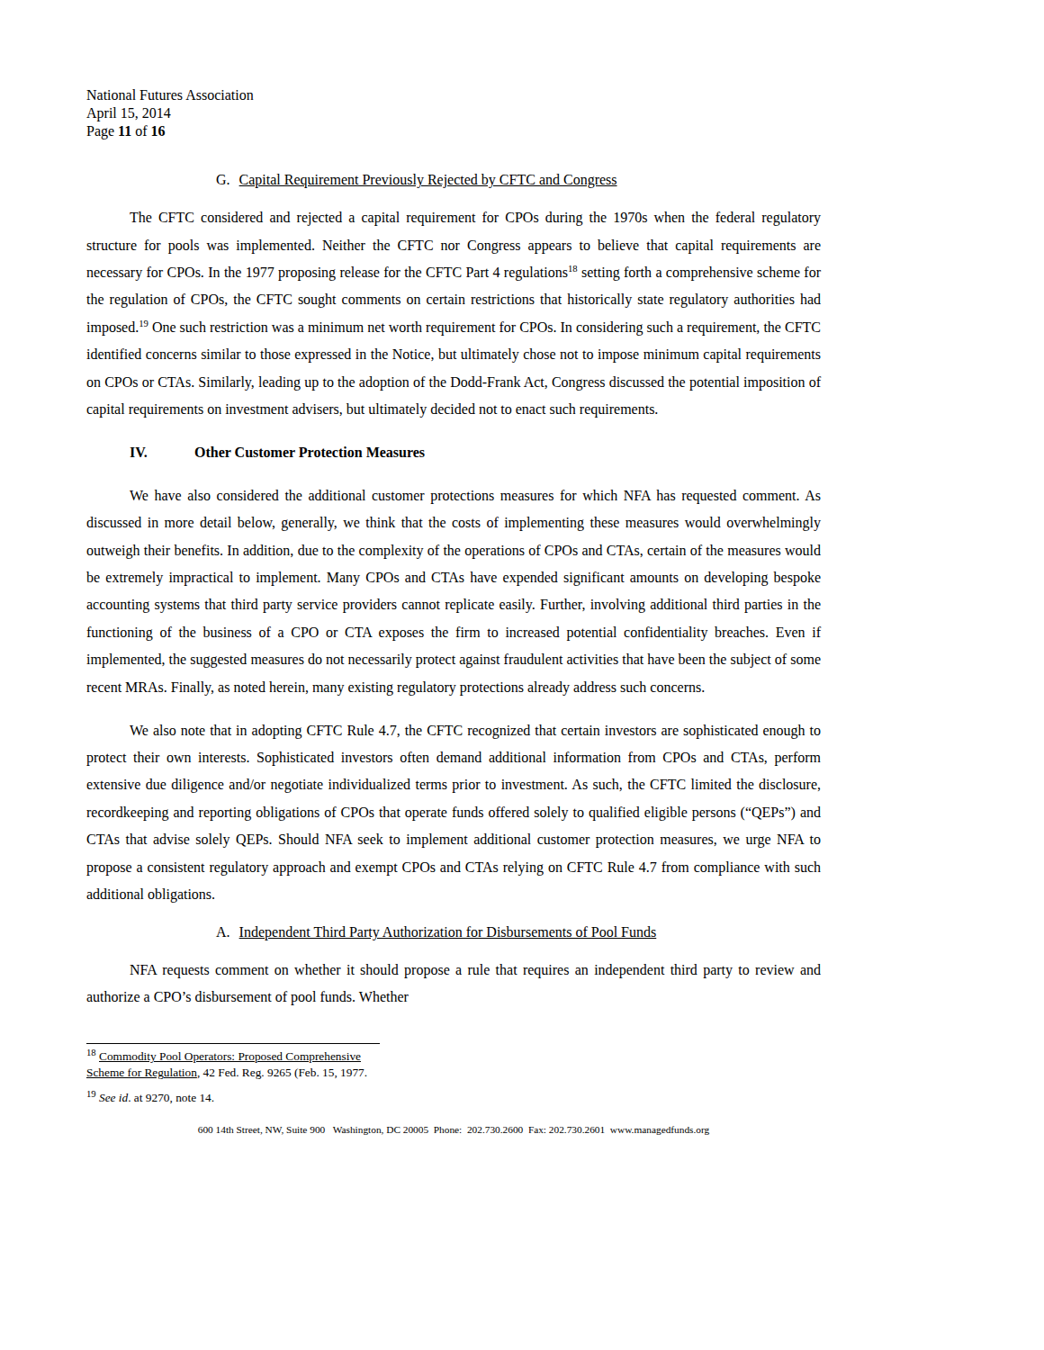National Futures Association
April 15, 2014
Page 11 of 16
G. Capital Requirement Previously Rejected by CFTC and Congress
The CFTC considered and rejected a capital requirement for CPOs during the 1970s when the federal regulatory structure for pools was implemented. Neither the CFTC nor Congress appears to believe that capital requirements are necessary for CPOs. In the 1977 proposing release for the CFTC Part 4 regulations18 setting forth a comprehensive scheme for the regulation of CPOs, the CFTC sought comments on certain restrictions that historically state regulatory authorities had imposed.19 One such restriction was a minimum net worth requirement for CPOs. In considering such a requirement, the CFTC identified concerns similar to those expressed in the Notice, but ultimately chose not to impose minimum capital requirements on CPOs or CTAs. Similarly, leading up to the adoption of the Dodd-Frank Act, Congress discussed the potential imposition of capital requirements on investment advisers, but ultimately decided not to enact such requirements.
IV. Other Customer Protection Measures
We have also considered the additional customer protections measures for which NFA has requested comment. As discussed in more detail below, generally, we think that the costs of implementing these measures would overwhelmingly outweigh their benefits. In addition, due to the complexity of the operations of CPOs and CTAs, certain of the measures would be extremely impractical to implement. Many CPOs and CTAs have expended significant amounts on developing bespoke accounting systems that third party service providers cannot replicate easily. Further, involving additional third parties in the functioning of the business of a CPO or CTA exposes the firm to increased potential confidentiality breaches. Even if implemented, the suggested measures do not necessarily protect against fraudulent activities that have been the subject of some recent MRAs. Finally, as noted herein, many existing regulatory protections already address such concerns.
We also note that in adopting CFTC Rule 4.7, the CFTC recognized that certain investors are sophisticated enough to protect their own interests. Sophisticated investors often demand additional information from CPOs and CTAs, perform extensive due diligence and/or negotiate individualized terms prior to investment. As such, the CFTC limited the disclosure, recordkeeping and reporting obligations of CPOs that operate funds offered solely to qualified eligible persons (“QEPs”) and CTAs that advise solely QEPs. Should NFA seek to implement additional customer protection measures, we urge NFA to propose a consistent regulatory approach and exempt CPOs and CTAs relying on CFTC Rule 4.7 from compliance with such additional obligations.
A. Independent Third Party Authorization for Disbursements of Pool Funds
NFA requests comment on whether it should propose a rule that requires an independent third party to review and authorize a CPO’s disbursement of pool funds. Whether
18 Commodity Pool Operators: Proposed Comprehensive Scheme for Regulation, 42 Fed. Reg. 9265 (Feb. 15, 1977.
19 See id. at 9270, note 14.
600 14th Street, NW, Suite 900 Washington, DC 20005 Phone: 202.730.2600 Fax: 202.730.2601 www.managedfunds.org